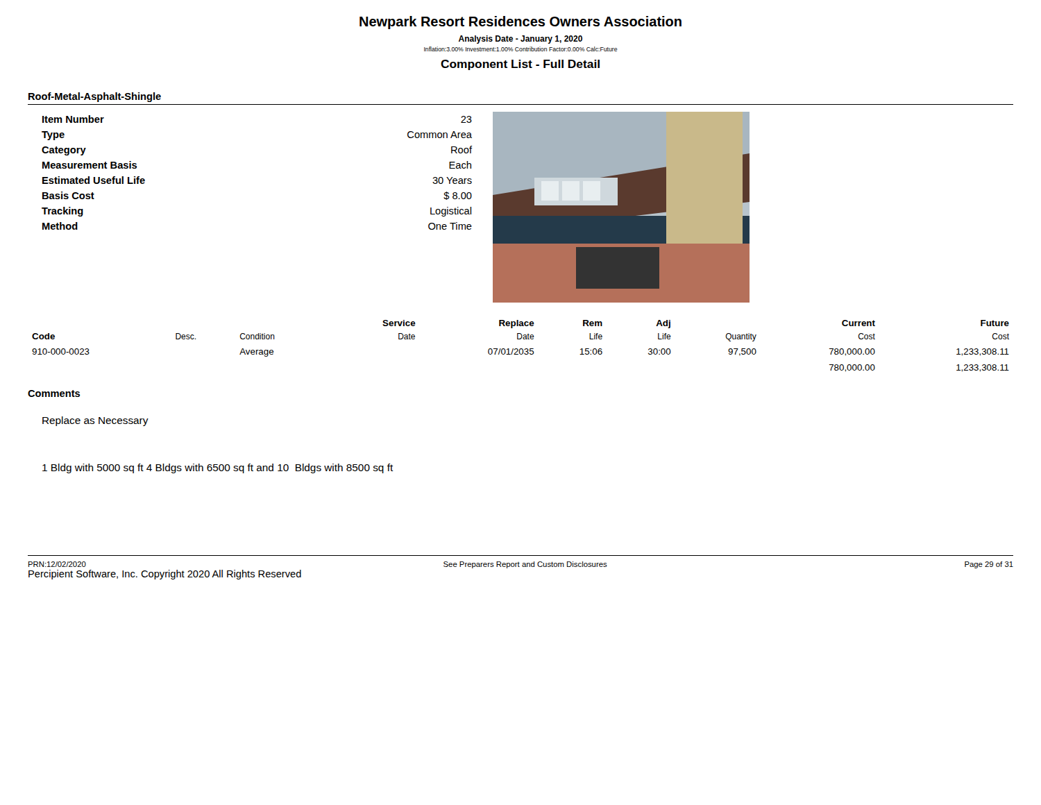Newpark Resort Residences Owners Association
Analysis Date - January 1, 2020
Inflation:3.00% Investment:1.00% Contribution Factor:0.00% Calc:Future
Component List - Full Detail
Roof-Metal-Asphalt-Shingle
| Item Number | 23 |
| Type | Common Area |
| Category | Roof |
| Measurement Basis | Each |
| Estimated Useful Life | 30 Years |
| Basis Cost | $ 8.00 |
| Tracking | Logistical |
| Method | One Time |
| | | | Service | Replace | Rem | Adj | | Current | Future |
| --- | --- | --- | --- | --- | --- | --- | --- | --- | --- |
| Code | Desc. | Condition | Date | Date | Life | Life | Quantity | Cost | Cost |
| 910-000-0023 | | Average | | 07/01/2035 | 15:06 | 30:00 | 97,500 | 780,000.00 | 1,233,308.11 |
| | | | | | | | | 780,000.00 | 1,233,308.11 |
Comments
Replace as Necessary
1 Bldg with 5000 sq ft 4 Bldgs with 6500 sq ft and 10 Bldgs with 8500 sq ft
PRN:12/02/2020 See Preparers Report and Custom Disclosures Page 29 of 31
Percipient Software, Inc. Copyright 2020 All Rights Reserved